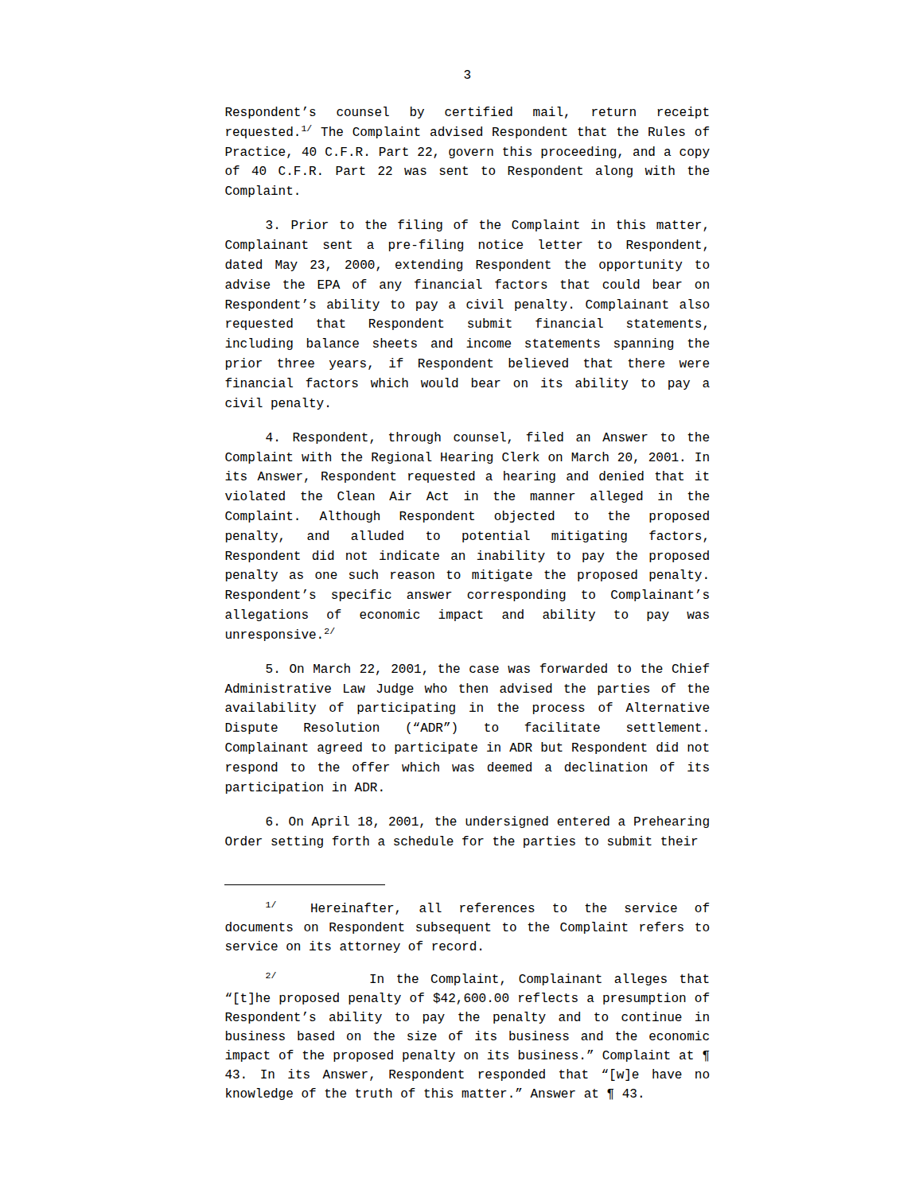3
Respondent’s counsel by certified mail, return receipt requested.1/ The Complaint advised Respondent that the Rules of Practice, 40 C.F.R. Part 22, govern this proceeding, and a copy of 40 C.F.R. Part 22 was sent to Respondent along with the Complaint.
3. Prior to the filing of the Complaint in this matter, Complainant sent a pre-filing notice letter to Respondent, dated May 23, 2000, extending Respondent the opportunity to advise the EPA of any financial factors that could bear on Respondent’s ability to pay a civil penalty. Complainant also requested that Respondent submit financial statements, including balance sheets and income statements spanning the prior three years, if Respondent believed that there were financial factors which would bear on its ability to pay a civil penalty.
4. Respondent, through counsel, filed an Answer to the Complaint with the Regional Hearing Clerk on March 20, 2001. In its Answer, Respondent requested a hearing and denied that it violated the Clean Air Act in the manner alleged in the Complaint. Although Respondent objected to the proposed penalty, and alluded to potential mitigating factors, Respondent did not indicate an inability to pay the proposed penalty as one such reason to mitigate the proposed penalty. Respondent’s specific answer corresponding to Complainant’s allegations of economic impact and ability to pay was unresponsive.2/
5. On March 22, 2001, the case was forwarded to the Chief Administrative Law Judge who then advised the parties of the availability of participating in the process of Alternative Dispute Resolution (“ADR”) to facilitate settlement. Complainant agreed to participate in ADR but Respondent did not respond to the offer which was deemed a declination of its participation in ADR.
6. On April 18, 2001, the undersigned entered a Prehearing Order setting forth a schedule for the parties to submit their
1/ Hereinafter, all references to the service of documents on Respondent subsequent to the Complaint refers to service on its attorney of record.
2/ In the Complaint, Complainant alleges that “[t]he proposed penalty of $42,600.00 reflects a presumption of Respondent’s ability to pay the penalty and to continue in business based on the size of its business and the economic impact of the proposed penalty on its business.” Complaint at ¶ 43. In its Answer, Respondent responded that “[w]e have no knowledge of the truth of this matter.” Answer at ¶ 43.